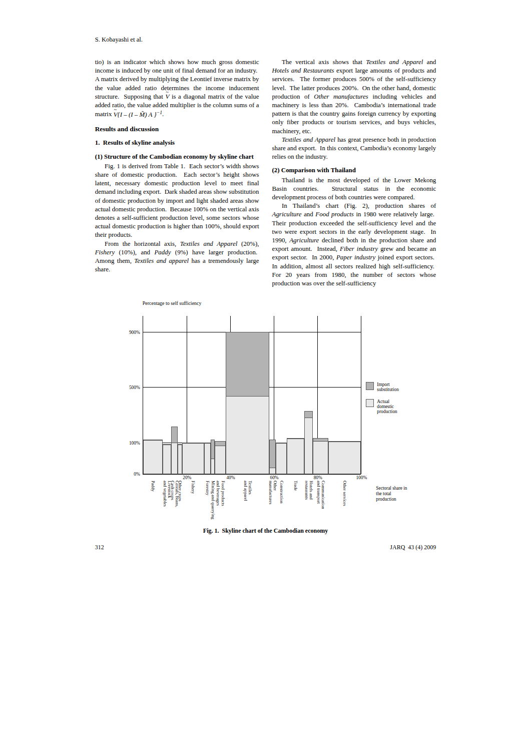S. Kobayashi et al.
tio) is an indicator which shows how much gross domestic income is induced by one unit of final demand for an industry. A matrix derived by multiplying the Leontief inverse matrix by the value added ratio determines the income inducement structure. Supposing that V is a diagonal matrix of the value added ratio, the value added multiplier is the column sums of a matrix V{I – (I – M̃) A }−1.
Results and discussion
1. Results of skyline analysis
(1) Structure of the Cambodian economy by skyline chart
Fig. 1 is derived from Table 1. Each sector’s width shows share of domestic production. Each sector’s height shows latent, necessary domestic production level to meet final demand including export. Dark shaded areas show substitution of domestic production by import and light shaded areas show actual domestic production. Because 100% on the vertical axis denotes a self-sufficient production level, some sectors whose actual domestic production is higher than 100%, should export their products.
From the horizontal axis, Textiles and Apparel (20%), Fishery (10%), and Paddy (9%) have larger production. Among them, Textiles and apparel has a tremendously large share.
The vertical axis shows that Textiles and Apparel and Hotels and Restaurants export large amounts of products and services. The former produces 500% of the self-sufficiency level. The latter produces 200%. On the other hand, domestic production of Other manufactures including vehicles and machinery is less than 20%. Cambodia’s international trade pattern is that the country gains foreign currency by exporting only fiber products or tourism services, and buys vehicles, machinery, etc.
Textiles and Apparel has great presence both in production share and export. In this context, Cambodia’s economy largely relies on the industry.
(2) Comparison with Thailand
Thailand is the most developed of the Lower Mekong Basin countries. Structural status in the economic development process of both countries were compared.
In Thailand’s chart (Fig. 2), production shares of Agriculture and Food products in 1980 were relatively large. Their production exceeded the self-sufficiency level and the two were export sectors in the early development stage. In 1990, Agriculture declined both in the production share and export amount. Instead, Fiber industry grew and became an export sector. In 2000, Paper industry joined export sectors. In addition, almost all sectors realized high self-sufficiency. For 20 years from 1980, the number of sectors whose production was over the self-sufficiency
Percentage to self sufficiency
900%
500%
100%
0%
20%
40%
60%
80%
100%
Paddy
Livestock
and vegetables
Cereals, beans,
Cash crops
Other crops
Fishery
Forestry
Mining and quarrying
Food products
and beverages
Textiles
and apparel
Other
manufactures
Construction
Trade
Hotels and
restaurants
Communication
and transport
Other services
Import
substitution
Actual
domestic
production
Sectoral share in
the total
production
Fig. 1. Skyline chart of the Cambodian economy
312
JARQ 43 (4) 2009